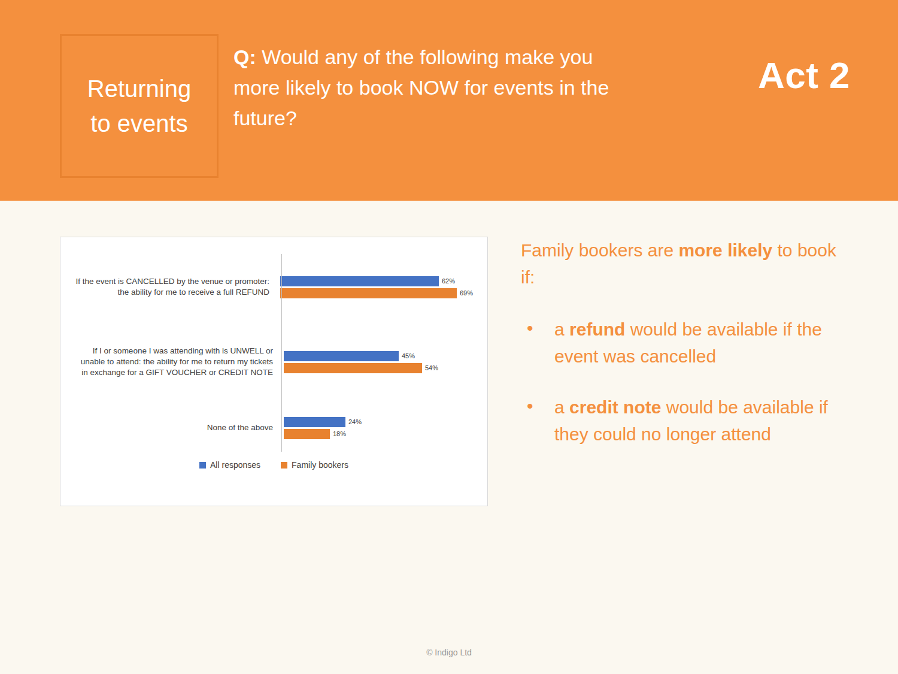Returning
to events
Q: Would any of the following make you more likely to book NOW for events in the future?
Act 2
If the event is CANCELLED by the venue or promoter: the ability for me to receive a full REFUND
62%
69%
If I or someone I was attending with is UNWELL or unable to attend: the ability for me to return my tickets in exchange for a GIFT VOUCHER or CREDIT NOTE
45%
54%
None of the above
24%
18%
All responses Family bookers
Family bookers are more likely to book if:
a refund would be available if the event was cancelled
a credit note would be available if they could no longer attend
© Indigo Ltd